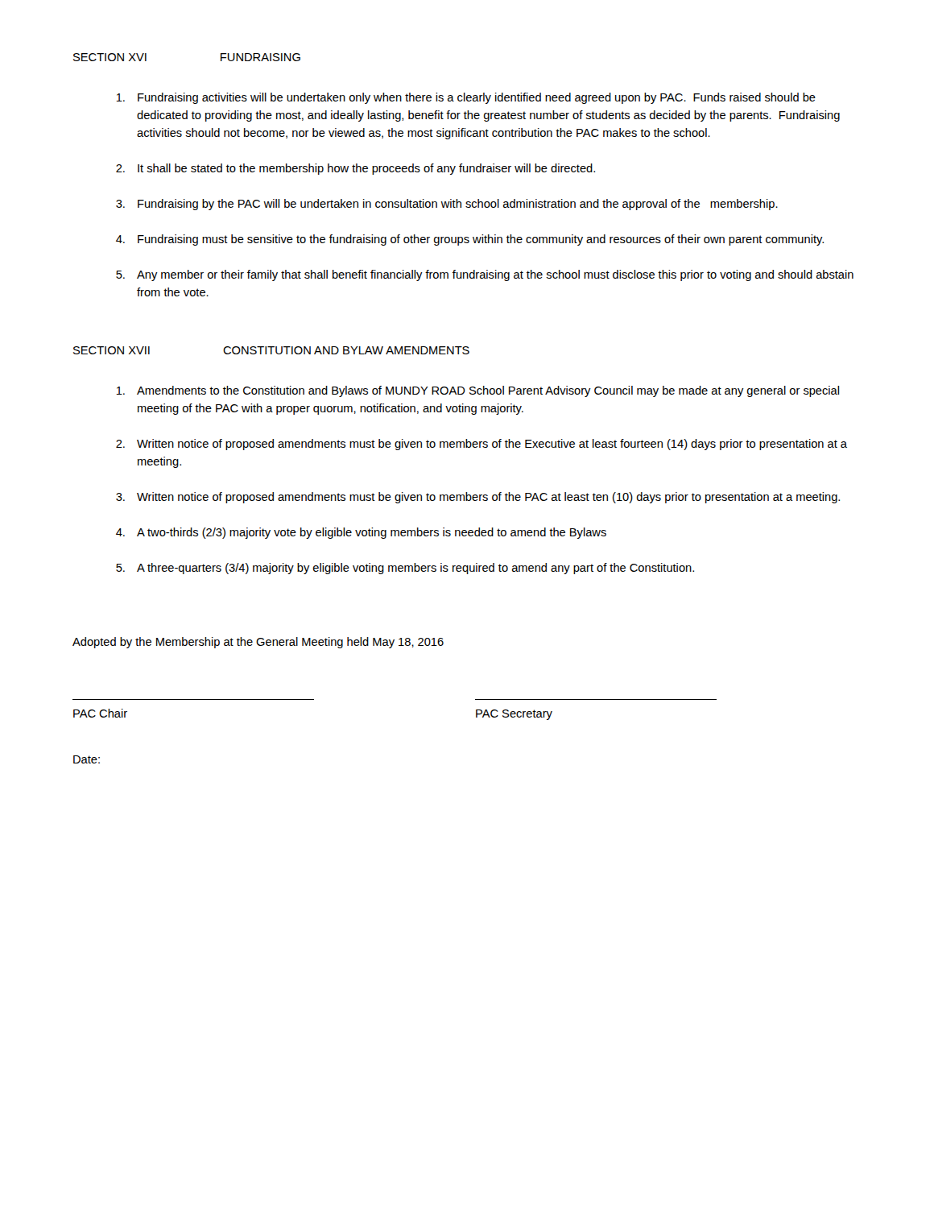SECTION XVIFUNDRAISING
Fundraising activities will be undertaken only when there is a clearly identified need agreed upon by PAC. Funds raised should be dedicated to providing the most, and ideally lasting, benefit for the greatest number of students as decided by the parents. Fundraising activities should not become, nor be viewed as, the most significant contribution the PAC makes to the school.
It shall be stated to the membership how the proceeds of any fundraiser will be directed.
Fundraising by the PAC will be undertaken in consultation with school administration and the approval of the membership.
Fundraising must be sensitive to the fundraising of other groups within the community and resources of their own parent community.
Any member or their family that shall benefit financially from fundraising at the school must disclose this prior to voting and should abstain from the vote.
SECTION XVIICONSTITUTION AND BYLAW AMENDMENTS
Amendments to the Constitution and Bylaws of MUNDY ROAD School Parent Advisory Council may be made at any general or special meeting of the PAC with a proper quorum, notification, and voting majority.
Written notice of proposed amendments must be given to members of the Executive at least fourteen (14) days prior to presentation at a meeting.
Written notice of proposed amendments must be given to members of the PAC at least ten (10) days prior to presentation at a meeting.
A two-thirds (2/3) majority vote by eligible voting members is needed to amend the Bylaws
A three-quarters (3/4) majority by eligible voting members is required to amend any part of the Constitution.
Adopted by the Membership at the General Meeting held May 18, 2016
| PAC Chair | PAC Secretary |
Date: